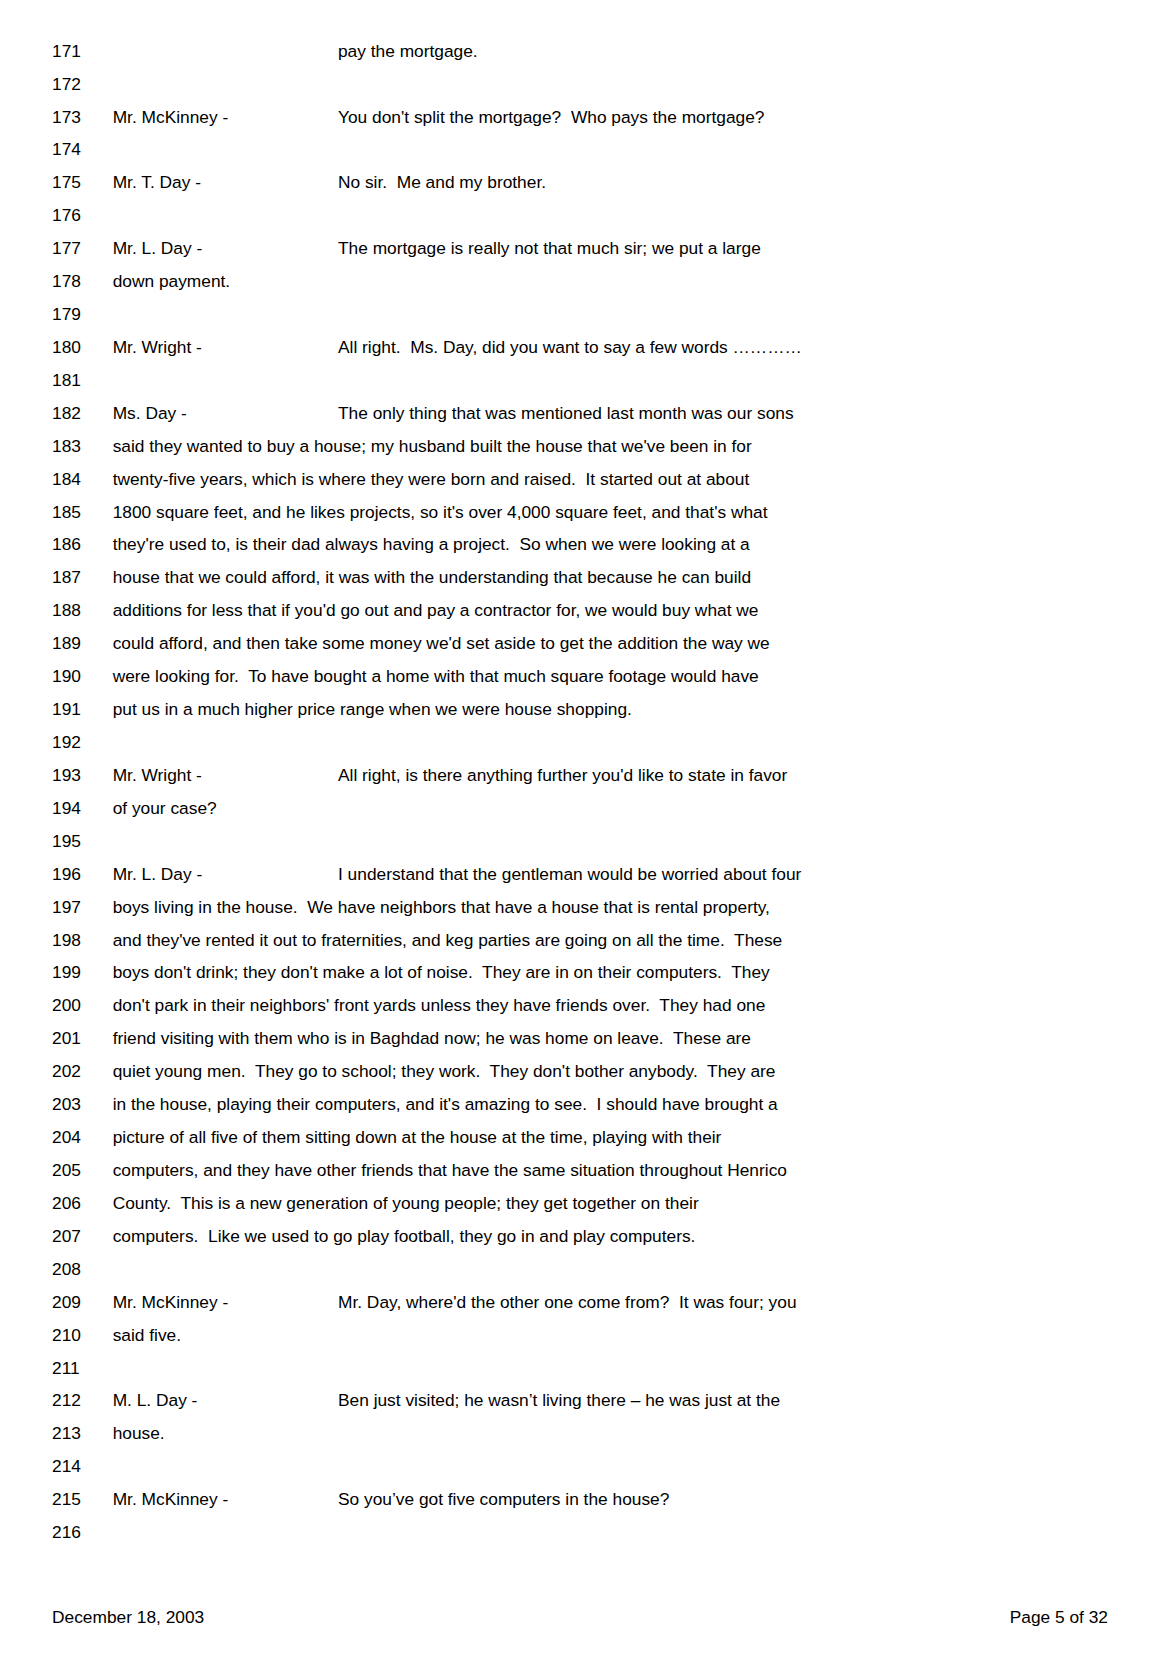| 171 | | pay the mortgage. |
| 172 | | |
| 173 | Mr. McKinney - | You don't split the mortgage? Who pays the mortgage? |
| 174 | | |
| 175 | Mr. T. Day - | No sir. Me and my brother. |
| 176 | | |
| 177 | Mr. L. Day - | The mortgage is really not that much sir; we put a large |
| 178 | down payment. |
| 179 | | |
| 180 | Mr. Wright - | All right. Ms. Day, did you want to say a few words ………… |
| 181 | | |
| 182 | Ms. Day - | The only thing that was mentioned last month was our sons |
| 183 | said they wanted to buy a house; my husband built the house that we've been in for |
| 184 | twenty-five years, which is where they were born and raised. It started out at about |
| 185 | 1800 square feet, and he likes projects, so it's over 4,000 square feet, and that's what |
| 186 | they're used to, is their dad always having a project. So when we were looking at a |
| 187 | house that we could afford, it was with the understanding that because he can build |
| 188 | additions for less that if you'd go out and pay a contractor for, we would buy what we |
| 189 | could afford, and then take some money we'd set aside to get the addition the way we |
| 190 | were looking for. To have bought a home with that much square footage would have |
| 191 | put us in a much higher price range when we were house shopping. |
| 192 | | |
| 193 | Mr. Wright - | All right, is there anything further you'd like to state in favor |
| 194 | of your case? |
| 195 | | |
| 196 | Mr. L. Day - | I understand that the gentleman would be worried about four |
| 197 | boys living in the house. We have neighbors that have a house that is rental property, |
| 198 | and they've rented it out to fraternities, and keg parties are going on all the time. These |
| 199 | boys don't drink; they don't make a lot of noise. They are in on their computers. They |
| 200 | don't park in their neighbors' front yards unless they have friends over. They had one |
| 201 | friend visiting with them who is in Baghdad now; he was home on leave. These are |
| 202 | quiet young men. They go to school; they work. They don't bother anybody. They are |
| 203 | in the house, playing their computers, and it's amazing to see. I should have brought a |
| 204 | picture of all five of them sitting down at the house at the time, playing with their |
| 205 | computers, and they have other friends that have the same situation throughout Henrico |
| 206 | County. This is a new generation of young people; they get together on their |
| 207 | computers. Like we used to go play football, they go in and play computers. |
| 208 | | |
| 209 | Mr. McKinney - | Mr. Day, where'd the other one come from? It was four; you |
| 210 | said five. |
| 211 | | |
| 212 | M. L. Day - | Ben just visited; he wasn’t living there – he was just at the |
| 213 | house. |
| 214 | | |
| 215 | Mr. McKinney - | So you’ve got five computers in the house? |
| 216 | | |
December 18, 2003 Page 5 of 32